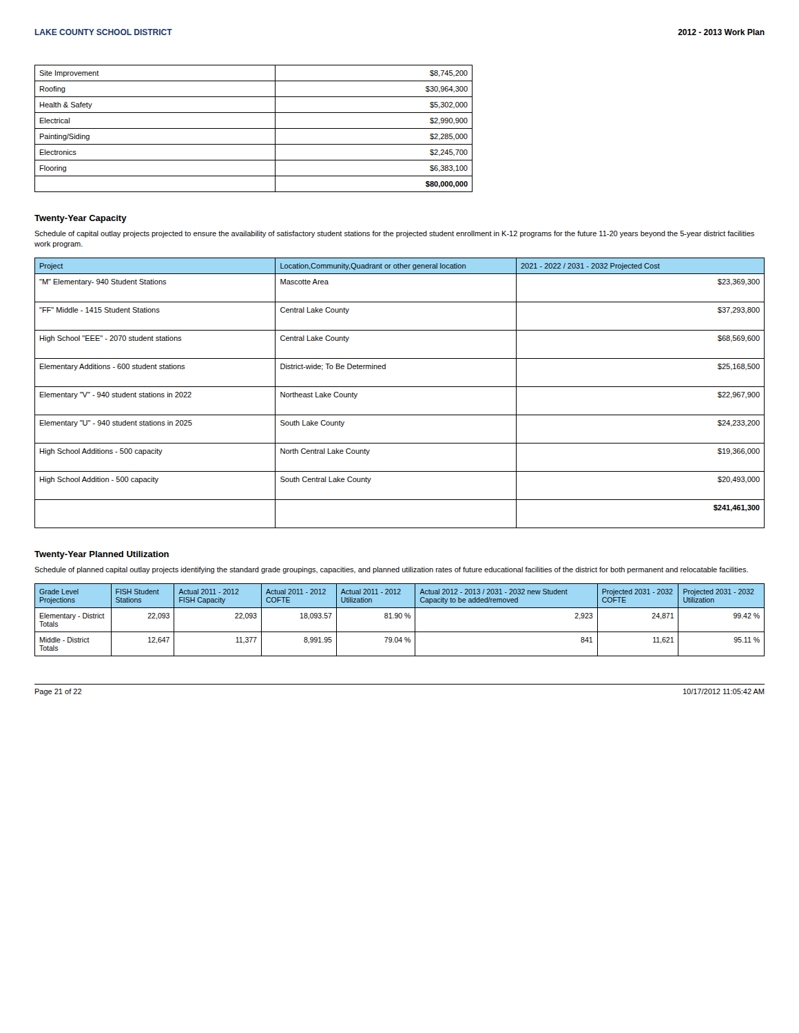LAKE COUNTY SCHOOL DISTRICT 2012 - 2013 Work Plan
| Site Improvement | $8,745,200 |
| Roofing | $30,964,300 |
| Health & Safety | $5,302,000 |
| Electrical | $2,990,900 |
| Painting/Siding | $2,285,000 |
| Electronics | $2,245,700 |
| Flooring | $6,383,100 |
| | $80,000,000 |
Twenty-Year Capacity
Schedule of capital outlay projects projected to ensure the availability of satisfactory student stations for the projected student enrollment in K-12 programs for the future 11-20 years beyond the 5-year district facilities work program.
| Project | Location,Community,Quadrant or other general location | 2021 - 2022 / 2031 - 2032 Projected Cost |
| --- | --- | --- |
| "M" Elementary- 940 Student Stations | Mascotte Area | $23,369,300 |
| "FF" Middle - 1415 Student Stations | Central Lake County | $37,293,800 |
| High School "EEE" - 2070 student stations | Central Lake County | $68,569,600 |
| Elementary Additions - 600 student stations | District-wide; To Be Determined | $25,168,500 |
| Elementary "V" - 940 student stations in 2022 | Northeast Lake County | $22,967,900 |
| Elementary "U" - 940 student stations in 2025 | South Lake County | $24,233,200 |
| High School Additions - 500 capacity | North Central Lake County | $19,366,000 |
| High School Addition - 500 capacity | South Central Lake County | $20,493,000 |
| | | $241,461,300 |
Twenty-Year Planned Utilization
Schedule of planned capital outlay projects identifying the standard grade groupings, capacities, and planned utilization rates of future educational facilities of the district for both permanent and relocatable facilities.
| Grade Level Projections | FISH Student Stations | Actual 2011 - 2012 FISH Capacity | Actual 2011 - 2012 COFTE | Actual 2011 - 2012 Utilization | Actual 2012 - 2013 / 2031 - 2032 new Student Capacity to be added/removed | Projected 2031 - 2032 COFTE | Projected 2031 - 2032 Utilization |
| --- | --- | --- | --- | --- | --- | --- | --- |
| Elementary - District Totals | 22,093 | 22,093 | 18,093.57 | 81.90 % | 2,923 | 24,871 | 99.42 % |
| Middle - District Totals | 12,647 | 11,377 | 8,991.95 | 79.04 % | 841 | 11,621 | 95.11 % |
Page 21 of 22 10/17/2012 11:05:42 AM